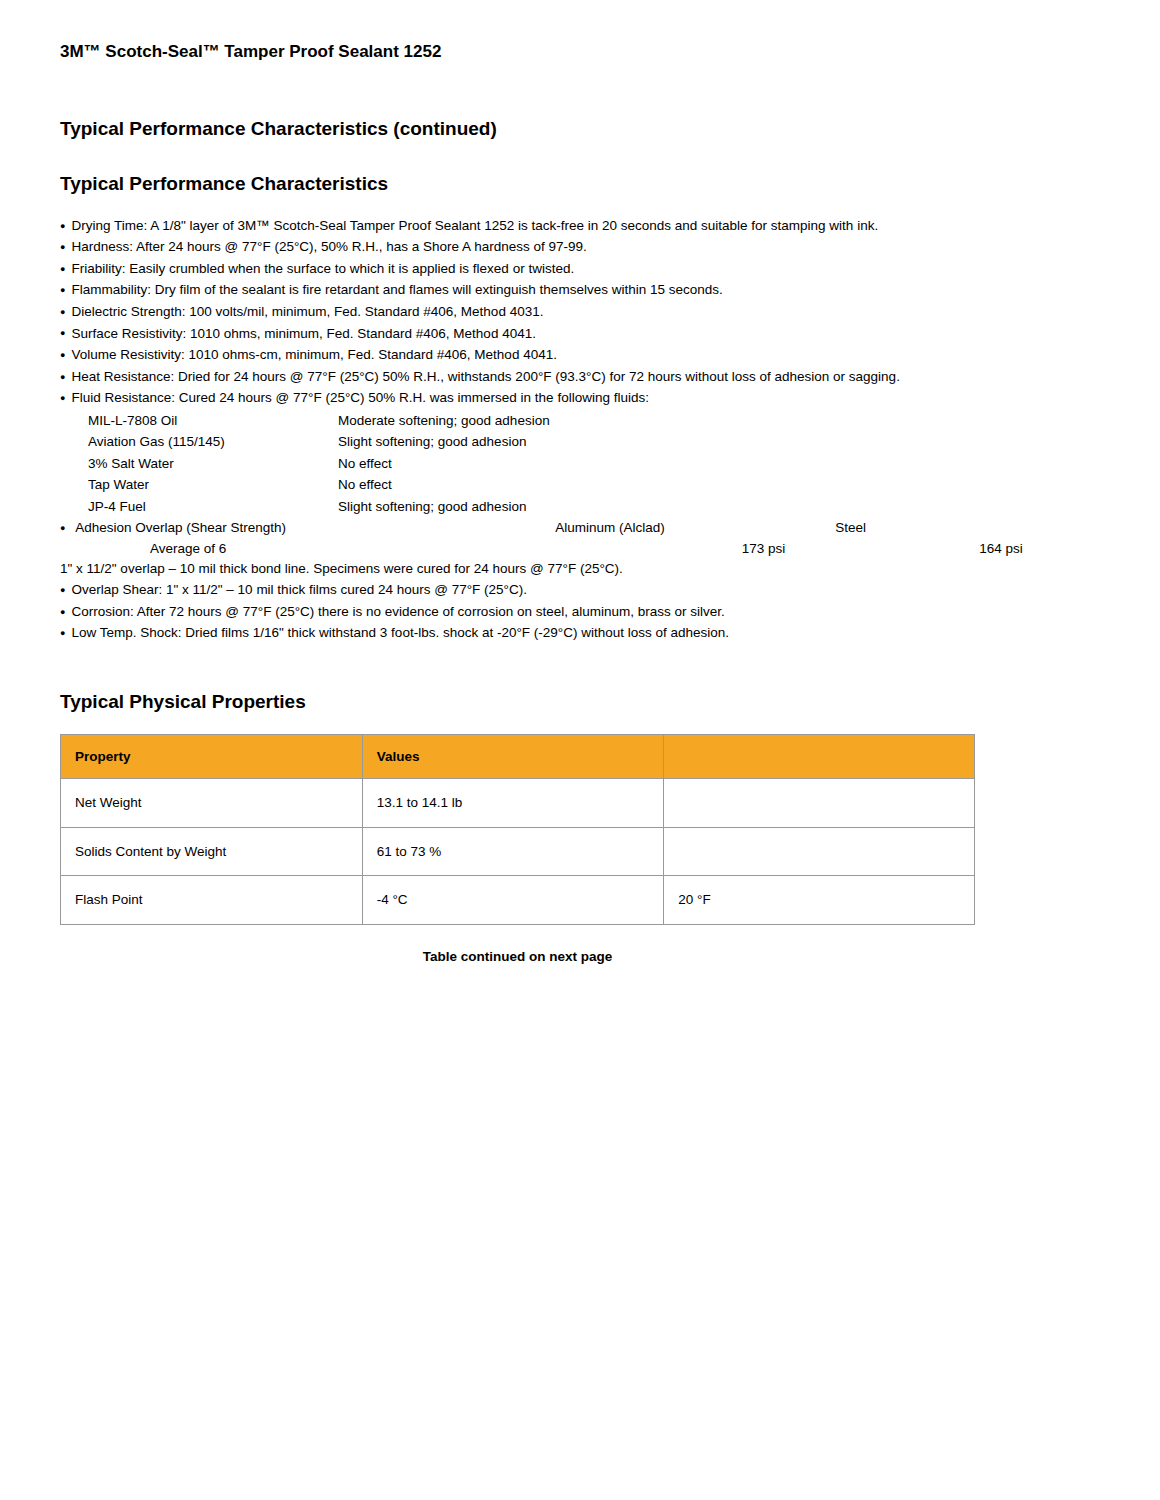3M™ Scotch-Seal™ Tamper Proof Sealant 1252
Typical Performance Characteristics (continued)
Typical Performance Characteristics
Drying Time: A 1/8" layer of 3M™ Scotch-Seal Tamper Proof Sealant 1252 is tack-free in 20 seconds and suitable for stamping with ink.
Hardness: After 24 hours @ 77°F (25°C), 50% R.H., has a Shore A hardness of 97-99.
Friability: Easily crumbled when the surface to which it is applied is flexed or twisted.
Flammability: Dry film of the sealant is fire retardant and flames will extinguish themselves within 15 seconds.
Dielectric Strength: 100 volts/mil, minimum, Fed. Standard #406, Method 4031.
Surface Resistivity: 1010 ohms, minimum, Fed. Standard #406, Method 4041.
Volume Resistivity: 1010 ohms-cm, minimum, Fed. Standard #406, Method 4041.
Heat Resistance: Dried for 24 hours @ 77°F (25°C) 50% R.H., withstands 200°F (93.3°C) for 72 hours without loss of adhesion or sagging.
Fluid Resistance: Cured 24 hours @ 77°F (25°C) 50% R.H. was immersed in the following fluids:
| MIL-L-7808 Oil | Moderate softening; good adhesion |
| Aviation Gas (115/145) | Slight softening; good adhesion |
| 3% Salt Water | No effect |
| Tap Water | No effect |
| JP-4 Fuel | Slight softening; good adhesion |
Adhesion Overlap (Shear Strength) Aluminum (Alclad) Steel
Average of 6 173 psi 164 psi
1" x 11/2" overlap – 10 mil thick bond line. Specimens were cured for 24 hours @ 77°F (25°C).
Overlap Shear: 1" x 11/2" – 10 mil thick films cured 24 hours @ 77°F (25°C).
Corrosion: After 72 hours @ 77°F (25°C) there is no evidence of corrosion on steel, aluminum, brass or silver.
Low Temp. Shock: Dried films 1/16" thick withstand 3 foot-lbs. shock at -20°F (-29°C) without loss of adhesion.
Typical Physical Properties
| Property | Values | |
| --- | --- | --- |
| Net Weight | 13.1 to 14.1 lb | |
| Solids Content by Weight | 61 to 73 % | |
| Flash Point | -4 °C | 20 °F |
Table continued on next page